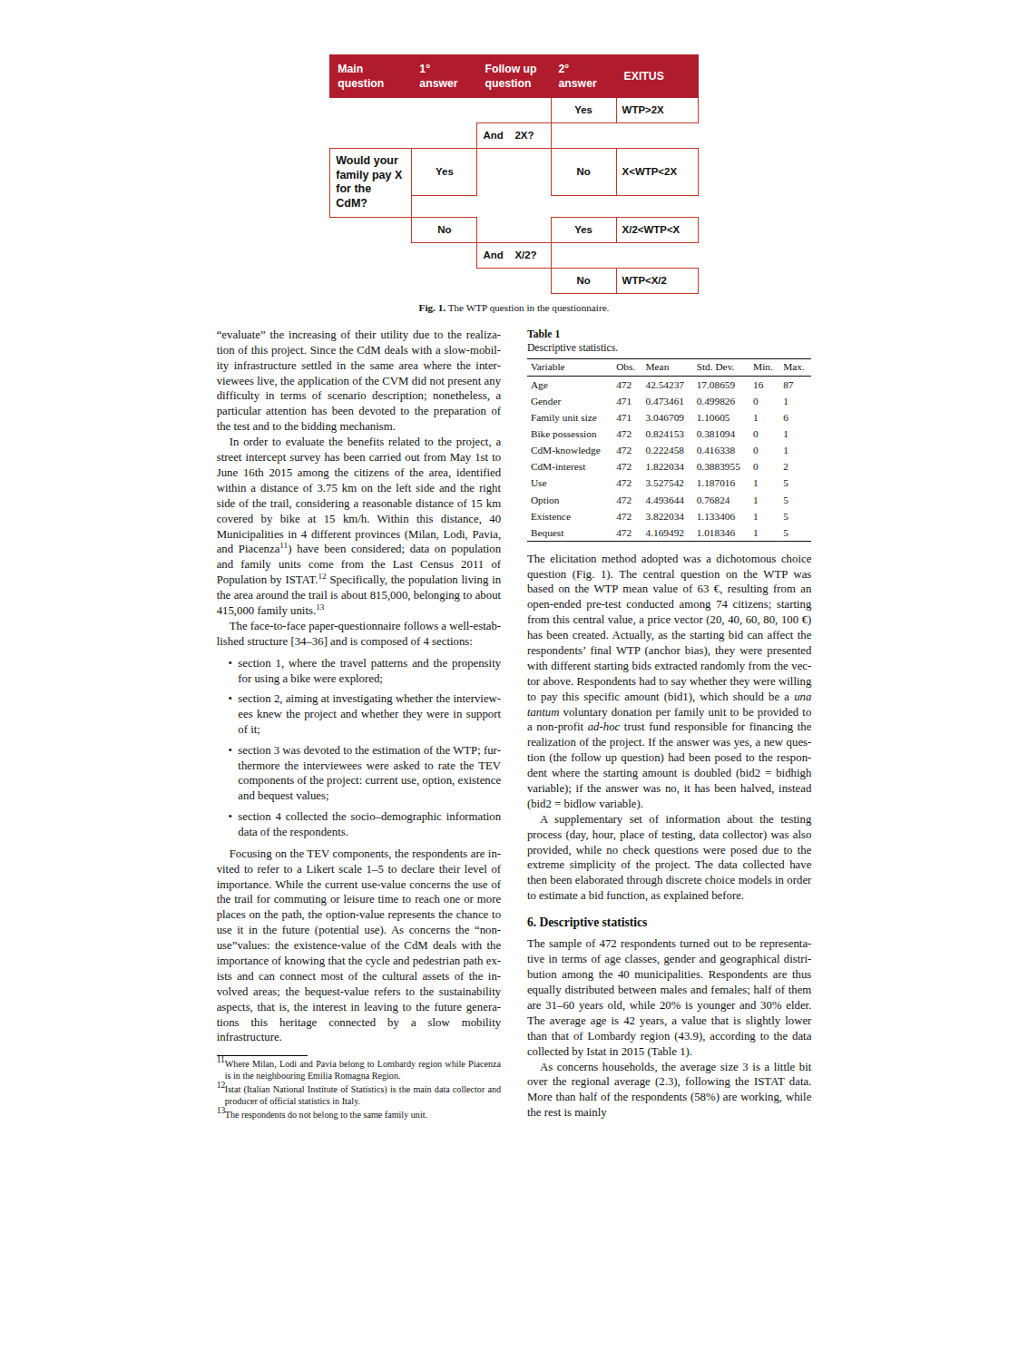| Main question | 1° answer | Follow up question | 2° answer | EXITUS |
| --- | --- | --- | --- | --- |
| | | | Yes | WTP>2X |
| | | And 2X? | | |
| Would your family pay X for the CdM? | Yes | | No | X<WTP<2X |
| | No | | Yes | X/2<WTP<X |
| | | And X/2? | | |
| | | | No | WTP<X/2 |
Fig. 1. The WTP question in the questionnaire.
“evaluate” the increasing of their utility due to the realization of this project. Since the CdM deals with a slow-mobility infrastructure settled in the same area where the interviewees live, the application of the CVM did not present any difficulty in terms of scenario description; nonetheless, a particular attention has been devoted to the preparation of the test and to the bidding mechanism.
In order to evaluate the benefits related to the project, a street intercept survey has been carried out from May 1st to June 16th 2015 among the citizens of the area, identified within a distance of 3.75 km on the left side and the right side of the trail, considering a reasonable distance of 15 km covered by bike at 15 km/h. Within this distance, 40 Municipalities in 4 different provinces (Milan, Lodi, Pavia, and Piacenza11) have been considered; data on population and family units come from the Last Census 2011 of Population by ISTAT.12 Specifically, the population living in the area around the trail is about 815,000, belonging to about 415,000 family units.13
The face-to-face paper-questionnaire follows a well-established structure [34–36] and is composed of 4 sections:
section 1, where the travel patterns and the propensity for using a bike were explored;
section 2, aiming at investigating whether the interviewees knew the project and whether they were in support of it;
section 3 was devoted to the estimation of the WTP; furthermore the interviewees were asked to rate the TEV components of the project: current use, option, existence and bequest values;
section 4 collected the socio–demographic information data of the respondents.
Focusing on the TEV components, the respondents are invited to refer to a Likert scale 1–5 to declare their level of importance. While the current use-value concerns the use of the trail for commuting or leisure time to reach one or more places on the path, the option-value represents the chance to use it in the future (potential use). As concerns the “non-use”values: the existence-value of the CdM deals with the importance of knowing that the cycle and pedestrian path exists and can connect most of the cultural assets of the involved areas; the bequest-value refers to the sustainability aspects, that is, the interest in leaving to the future generations this heritage connected by a slow mobility infrastructure.
11 Where Milan, Lodi and Pavia belong to Lombardy region while Piacenza is in the neighbouring Emilia Romagna Region.
12 Istat (Italian National Institute of Statistics) is the main data collector and producer of official statistics in Italy.
13 The respondents do not belong to the same family unit.
Table 1
Descriptive statistics.
| Variable | Obs. | Mean | Std. Dev. | Min. | Max. |
| --- | --- | --- | --- | --- | --- |
| Age | 472 | 42.54237 | 17.08659 | 16 | 87 |
| Gender | 471 | 0.473461 | 0.499826 | 0 | 1 |
| Family unit size | 471 | 3.046709 | 1.10605 | 1 | 6 |
| Bike possession | 472 | 0.824153 | 0.381094 | 0 | 1 |
| CdM-knowledge | 472 | 0.222458 | 0.416338 | 0 | 1 |
| CdM-interest | 472 | 1.822034 | 0.3883955 | 0 | 2 |
| Use | 472 | 3.527542 | 1.187016 | 1 | 5 |
| Option | 472 | 4.493644 | 0.76824 | 1 | 5 |
| Existence | 472 | 3.822034 | 1.133406 | 1 | 5 |
| Bequest | 472 | 4.169492 | 1.018346 | 1 | 5 |
The elicitation method adopted was a dichotomous choice question (Fig. 1). The central question on the WTP was based on the WTP mean value of 63 €, resulting from an open-ended pre-test conducted among 74 citizens; starting from this central value, a price vector (20, 40, 60, 80, 100 €) has been created. Actually, as the starting bid can affect the respondents’ final WTP (anchor bias), they were presented with different starting bids extracted randomly from the vector above. Respondents had to say whether they were willing to pay this specific amount (bid1), which should be a una tantum voluntary donation per family unit to be provided to a non-profit ad-hoc trust fund responsible for financing the realization of the project. If the answer was yes, a new question (the follow up question) had been posed to the respondent where the starting amount is doubled (bid2 = bidhigh variable); if the answer was no, it has been halved, instead (bid2 = bidlow variable).
A supplementary set of information about the testing process (day, hour, place of testing, data collector) was also provided, while no check questions were posed due to the extreme simplicity of the project. The data collected have then been elaborated through discrete choice models in order to estimate a bid function, as explained before.
6. Descriptive statistics
The sample of 472 respondents turned out to be representative in terms of age classes, gender and geographical distribution among the 40 municipalities. Respondents are thus equally distributed between males and females; half of them are 31–60 years old, while 20% is younger and 30% elder. The average age is 42 years, a value that is slightly lower than that of Lombardy region (43.9), according to the data collected by Istat in 2015 (Table 1).
As concerns households, the average size 3 is a little bit over the regional average (2.3), following the ISTAT data. More than half of the respondents (58%) are working, while the rest is mainly